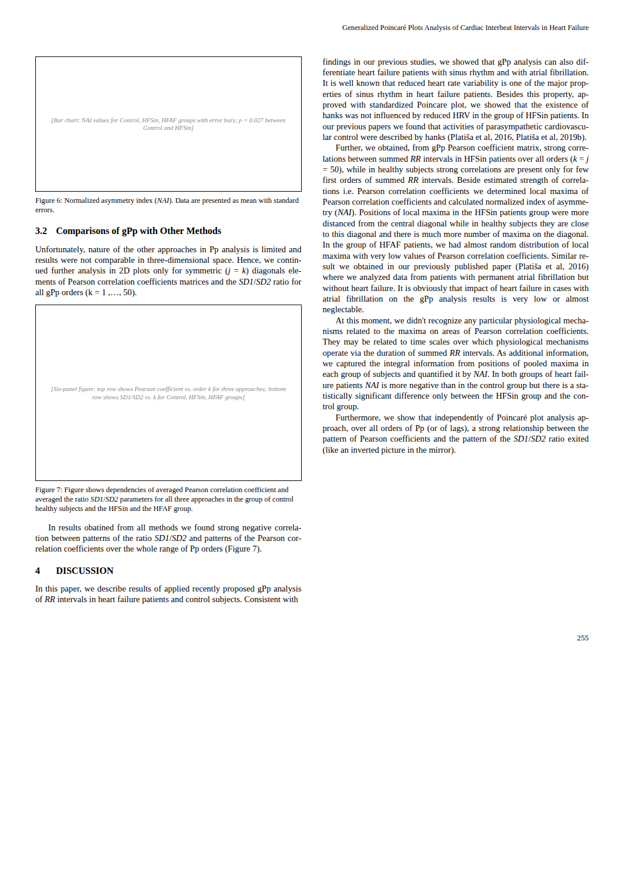Generalized Poincaré Plots Analysis of Cardiac Interbeat Intervals in Heart Failure
[Bar chart: NAI values for Control, HFSin, HFAF groups with error bars; p = 0.027 between Control and HFSin]
Figure 6: Normalized asymmetry index (NAI). Data are presented as mean with standard errors.
3.2 Comparisons of gPp with Other Methods
Unfortunately, nature of the other approaches in Pp analysis is limited and results were not comparable in three-dimensional space. Hence, we continued further analysis in 2D plots only for symmetric (j = k) diagonals elements of Pearson correlation coefficients matrices and the SD1/SD2 ratio for all gPp orders (k = 1 ,…, 50).
[Six-panel figure: top row shows Pearson coefficient vs. order k for three approaches; bottom row shows SD1/SD2 vs. k for Control, HFSin, HFAF groups]
Figure 7: Figure shows dependencies of averaged Pearson correlation coefficient and averaged the ratio SD1/SD2 parameters for all three approaches in the group of control healthy subjects and the HFSin and the HFAF group.
In results obatined from all methods we found strong negative correlation between patterns of the ratio SD1/SD2 and patterns of the Pearson correlation coefficients over the whole range of Pp orders (Figure 7).
4 DISCUSSION
In this paper, we describe results of applied recently proposed gPp analysis of RR intervals in heart failure patients and control subjects. Consistent with
findings in our previous studies, we showed that gPp analysis can also differentiate heart failure patients with sinus rhythm and with atrial fibrillation. It is well known that reduced heart rate variability is one of the major properties of sinus rhythm in heart failure patients. Besides this property, approved with standardized Poincare plot, we showed that the existence of hanks was not influenced by reduced HRV in the group of HFSin patients. In our previous papers we found that activities of parasympathetic cardiovascular control were described by hanks (Platiša et al, 2016, Platiša et al, 2019b).
Further, we obtained, from gPp Pearson coefficient matrix, strong correlations between summed RR intervals in HFSin patients over all orders (k = j = 50), while in healthy subjects strong correlations are present only for few first orders of summed RR intervals. Beside estimated strength of correlations i.e. Pearson correlation coefficients we determined local maxima of Pearson correlation coefficients and calculated normalized index of asymmetry (NAI). Positions of local maxima in the HFSin patients group were more distanced from the central diagonal while in healthy subjects they are close to this diagonal and there is much more number of maxima on the diagonal. In the group of HFAF patients, we had almost random distribution of local maxima with very low values of Pearson correlation coefficients. Similar result we obtained in our previously published paper (Platiša et al, 2016) where we analyzed data from patients with permanent atrial fibrillation but without heart failure. It is obviously that impact of heart failure in cases with atrial fibrillation on the gPp analysis results is very low or almost neglectable.
At this moment, we didn't recognize any particular physiological mechanisms related to the maxima on areas of Pearson correlation coefficients. They may be related to time scales over which physiological mechanisms operate via the duration of summed RR intervals. As additional information, we captured the integral information from positions of pooled maxima in each group of subjects and quantified it by NAI. In both groups of heart failure patients NAI is more negative than in the control group but there is a statistically significant difference only between the HFSin group and the control group.
Furthermore, we show that independently of Poincaré plot analysis approach, over all orders of Pp (or of lags), a strong relationship between the pattern of Pearson coefficients and the pattern of the SD1/SD2 ratio exited (like an inverted picture in the mirror).
255